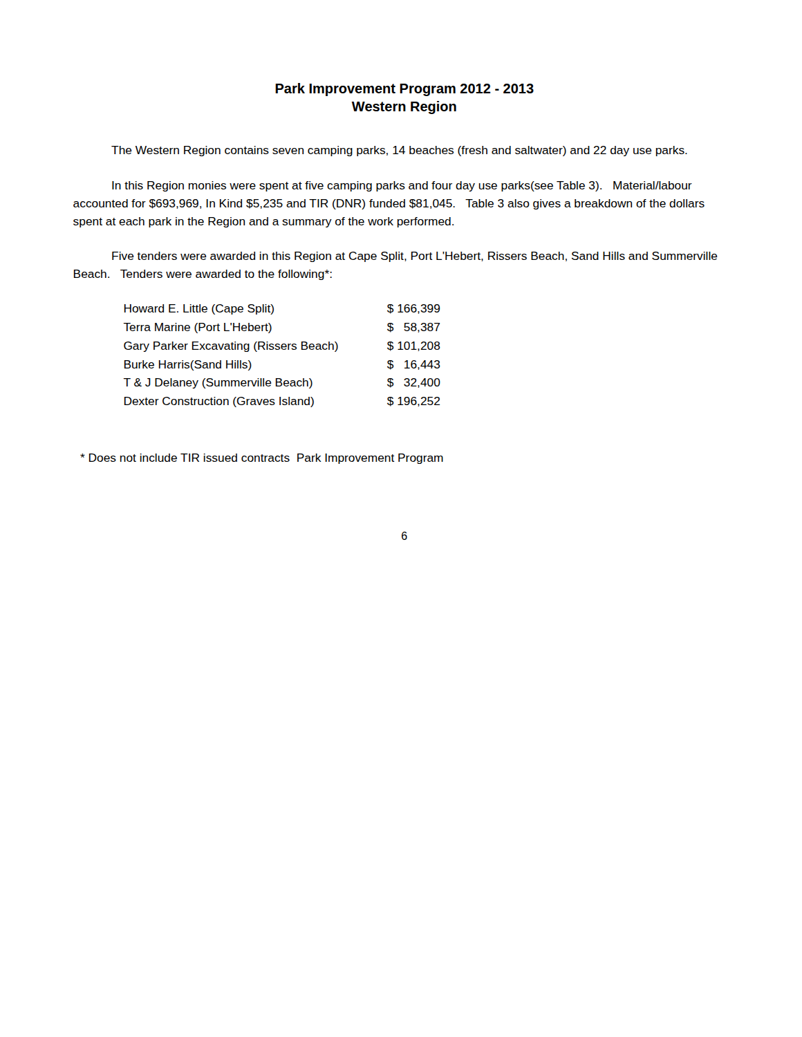Park Improvement Program 2012 - 2013
Western Region
The Western Region contains seven camping parks, 14 beaches (fresh and saltwater) and 22 day use parks.
In this Region monies were spent at five camping parks and four day use parks(see Table 3). Material/labour accounted for $693,969, In Kind $5,235 and TIR (DNR) funded $81,045. Table 3 also gives a breakdown of the dollars spent at each park in the Region and a summary of the work performed.
Five tenders were awarded in this Region at Cape Split, Port L'Hebert, Rissers Beach, Sand Hills and Summerville Beach. Tenders were awarded to the following*:
Howard E. Little (Cape Split)$ 166,399
Terra Marine (Port L'Hebert)$ 58,387
Gary Parker Excavating (Rissers Beach)$ 101,208
Burke Harris(Sand Hills)$ 16,443
T & J Delaney (Summerville Beach)$ 32,400
Dexter Construction (Graves Island)$ 196,252
* Does not include TIR issued contracts Park Improvement Program
6